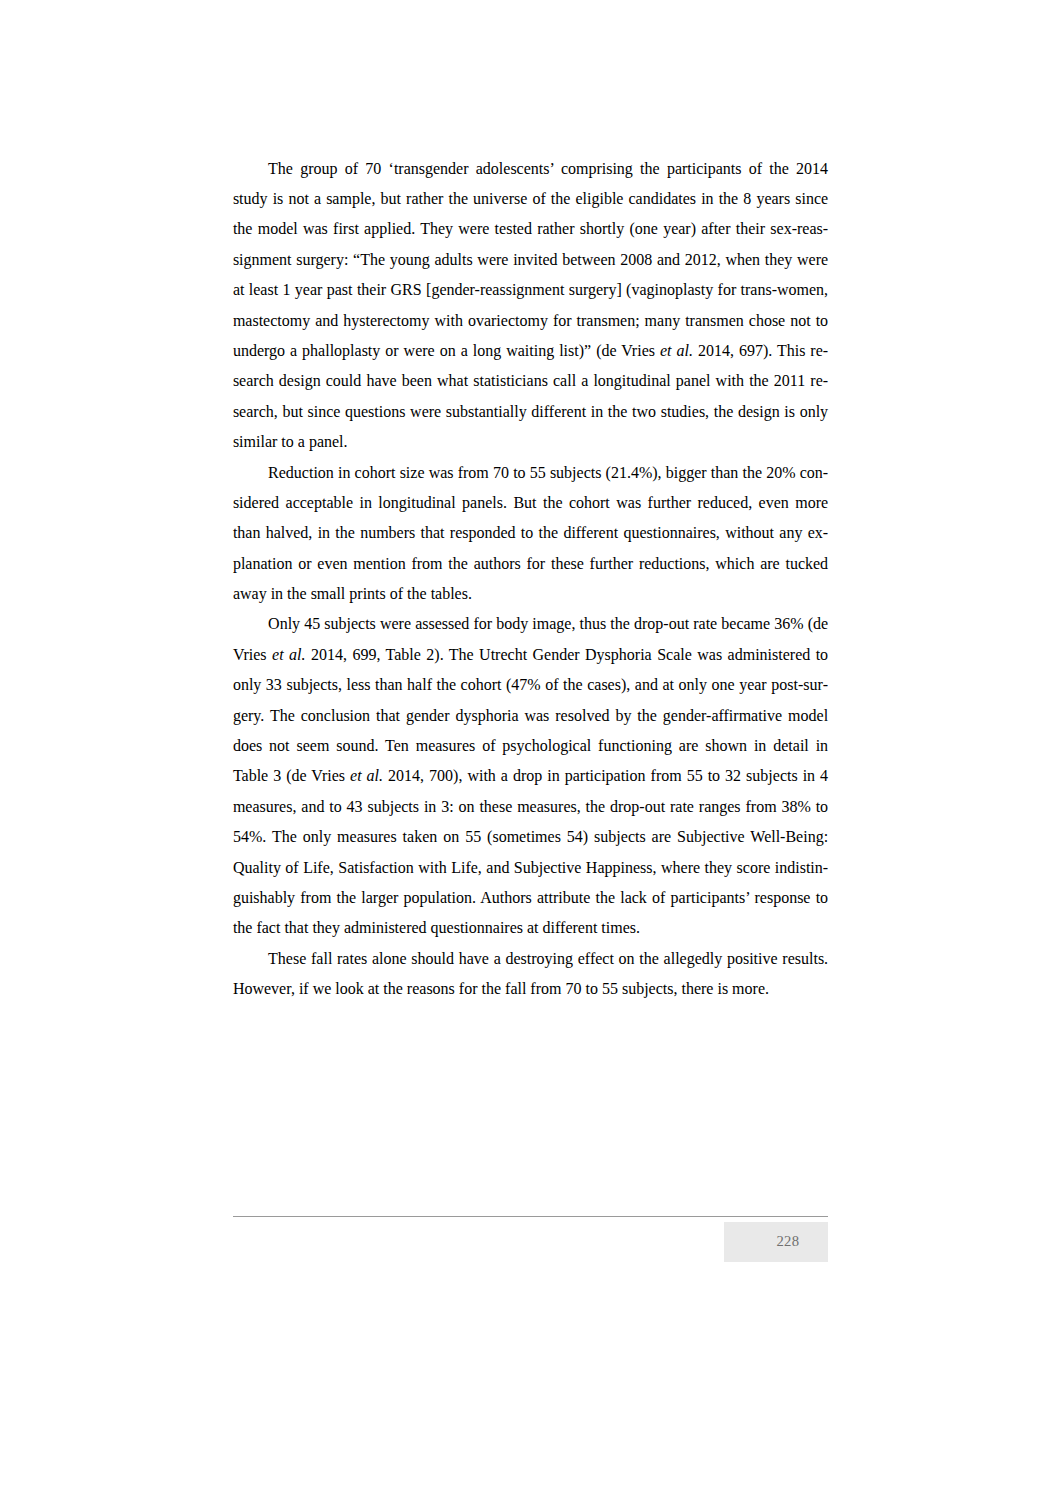The group of 70 ‘transgender adolescents’ comprising the participants of the 2014 study is not a sample, but rather the universe of the eligible candidates in the 8 years since the model was first applied. They were tested rather shortly (one year) after their sex-reassignment surgery: “The young adults were invited between 2008 and 2012, when they were at least 1 year past their GRS [gender-reassignment surgery] (vaginoplasty for trans-women, mastectomy and hysterectomy with ovariectomy for transmen; many transmen chose not to undergo a phalloplasty or were on a long waiting list)” (de Vries et al. 2014, 697). This research design could have been what statisticians call a longitudinal panel with the 2011 research, but since questions were substantially different in the two studies, the design is only similar to a panel.
Reduction in cohort size was from 70 to 55 subjects (21.4%), bigger than the 20% considered acceptable in longitudinal panels. But the cohort was further reduced, even more than halved, in the numbers that responded to the different questionnaires, without any explanation or even mention from the authors for these further reductions, which are tucked away in the small prints of the tables.
Only 45 subjects were assessed for body image, thus the drop-out rate became 36% (de Vries et al. 2014, 699, Table 2). The Utrecht Gender Dysphoria Scale was administered to only 33 subjects, less than half the cohort (47% of the cases), and at only one year post-surgery. The conclusion that gender dysphoria was resolved by the gender-affirmative model does not seem sound. Ten measures of psychological functioning are shown in detail in Table 3 (de Vries et al. 2014, 700), with a drop in participation from 55 to 32 subjects in 4 measures, and to 43 subjects in 3: on these measures, the drop-out rate ranges from 38% to 54%. The only measures taken on 55 (sometimes 54) subjects are Subjective Well-Being: Quality of Life, Satisfaction with Life, and Subjective Happiness, where they score indistinguishably from the larger population. Authors attribute the lack of participants’ response to the fact that they administered questionnaires at different times.
These fall rates alone should have a destroying effect on the allegedly positive results. However, if we look at the reasons for the fall from 70 to 55 subjects, there is more.
228